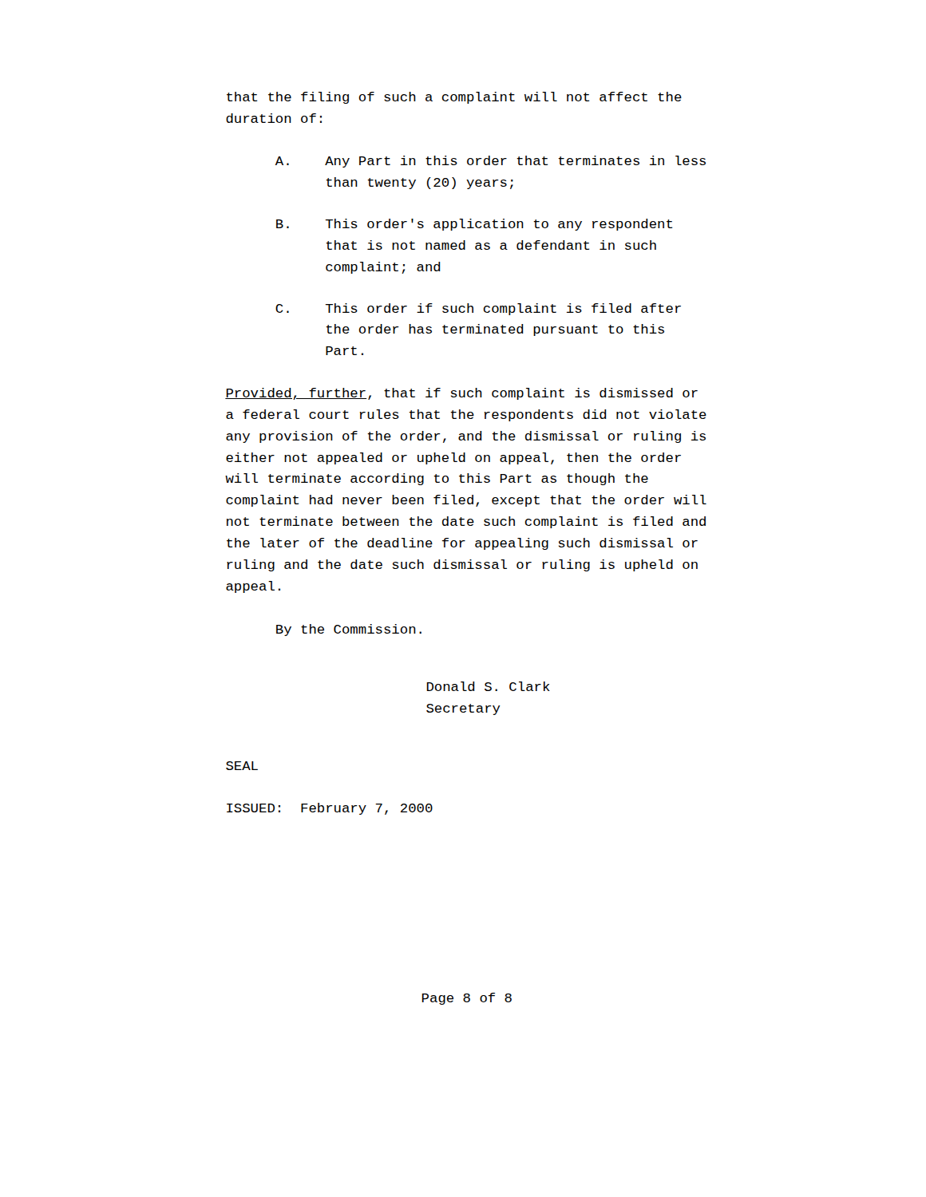that the filing of such a complaint will not affect the duration of:
A.
Any Part in this order that terminates in less than twenty (20) years;
B.
This order's application to any respondent that is not named as a defendant in such complaint; and
C.
This order if such complaint is filed after the order has terminated pursuant to this Part.
Provided, further, that if such complaint is dismissed or a federal court rules that the respondents did not violate any provision of the order, and the dismissal or ruling is either not appealed or upheld on appeal, then the order will terminate according to this Part as though the complaint had never been filed, except that the order will not terminate between the date such complaint is filed and the later of the deadline for appealing such dismissal or ruling and the date such dismissal or ruling is upheld on appeal.
By the Commission.
Donald S. Clark
Secretary
SEAL
ISSUED: February 7, 2000
Page 8 of 8